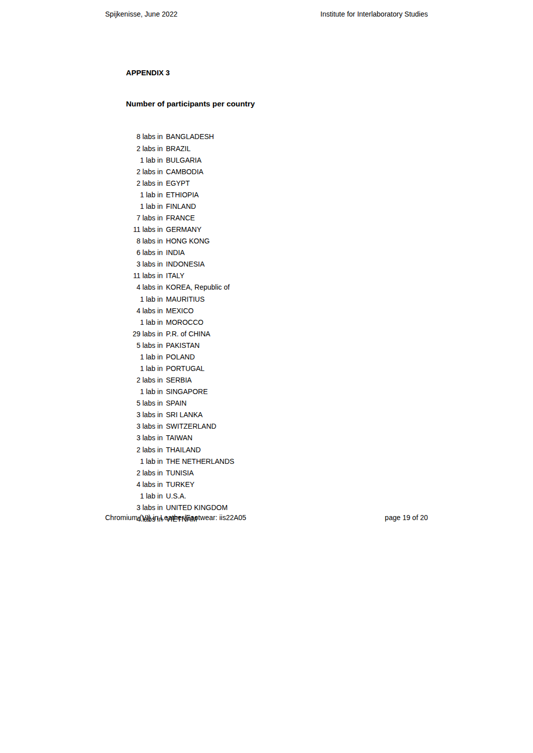Spijkenisse, June 2022 Institute for Interlaboratory Studies
APPENDIX 3
Number of participants per country
| 8 labs in | BANGLADESH |
| 2 labs in | BRAZIL |
| 1 lab in | BULGARIA |
| 2 labs in | CAMBODIA |
| 2 labs in | EGYPT |
| 1 lab in | ETHIOPIA |
| 1 lab in | FINLAND |
| 7 labs in | FRANCE |
| 11 labs in | GERMANY |
| 8 labs in | HONG KONG |
| 6 labs in | INDIA |
| 3 labs in | INDONESIA |
| 11 labs in | ITALY |
| 4 labs in | KOREA, Republic of |
| 1 lab in | MAURITIUS |
| 4 labs in | MEXICO |
| 1 lab in | MOROCCO |
| 29 labs in | P.R. of CHINA |
| 5 labs in | PAKISTAN |
| 1 lab in | POLAND |
| 1 lab in | PORTUGAL |
| 2 labs in | SERBIA |
| 1 lab in | SINGAPORE |
| 5 labs in | SPAIN |
| 3 labs in | SRI LANKA |
| 3 labs in | SWITZERLAND |
| 3 labs in | TAIWAN |
| 2 labs in | THAILAND |
| 1 lab in | THE NETHERLANDS |
| 2 labs in | TUNISIA |
| 4 labs in | TURKEY |
| 1 lab in | U.S.A. |
| 3 labs in | UNITED KINGDOM |
| 4 labs in | VIETNAM |
Chromium (VI) in Leather/Footwear: iis22A05 page 19 of 20